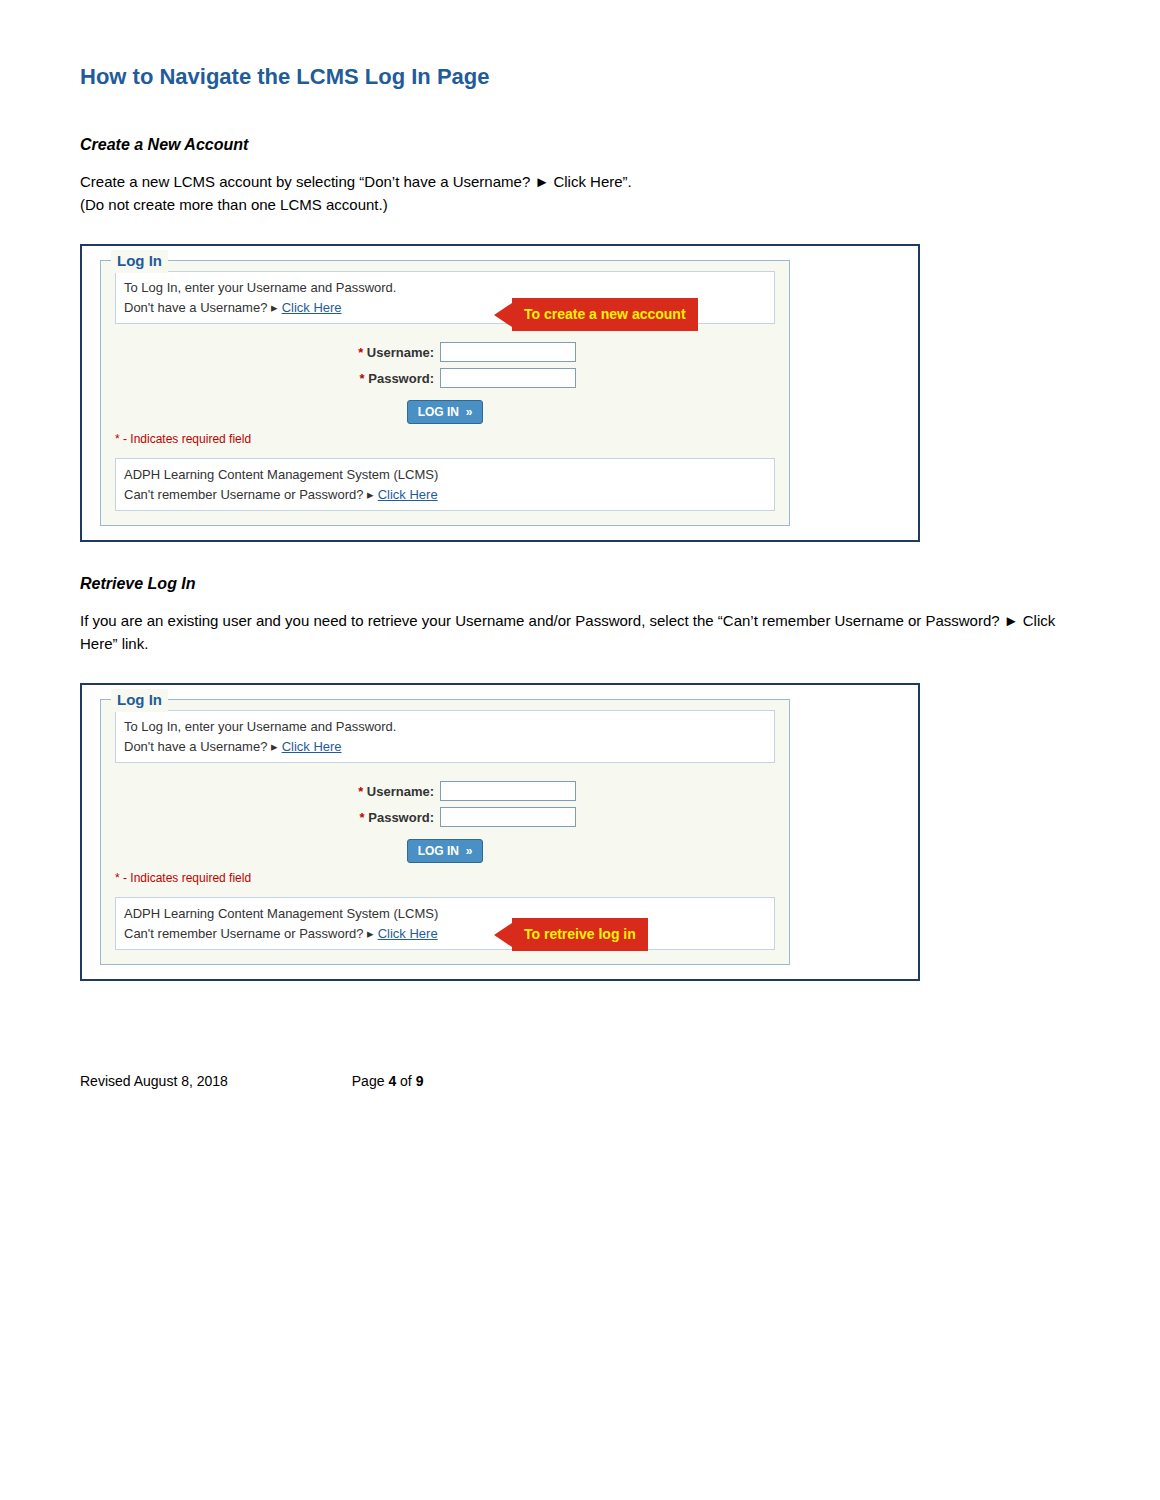How to Navigate the LCMS Log In Page
Create a New Account
Create a new LCMS account by selecting “Don’t have a Username? ► Click Here”.
(Do not create more than one LCMS account.)
Log In
To Log In, enter your Username and Password.
Don't have a Username? ▸ Click Here
* Username:
* Password:
LOG IN »
* - Indicates required field
ADPH Learning Content Management System (LCMS)
Can't remember Username or Password? ▸ Click Here
To create a new account
Retrieve Log In
If you are an existing user and you need to retrieve your Username and/or Password, select the “Can’t remember Username or Password? ► Click Here” link.
Log In
To Log In, enter your Username and Password.
Don't have a Username? ▸ Click Here
* Username:
* Password:
LOG IN »
* - Indicates required field
ADPH Learning Content Management System (LCMS)
Can't remember Username or Password? ▸ Click Here
To retreive log in
Revised August 8, 2018 Page 4 of 9